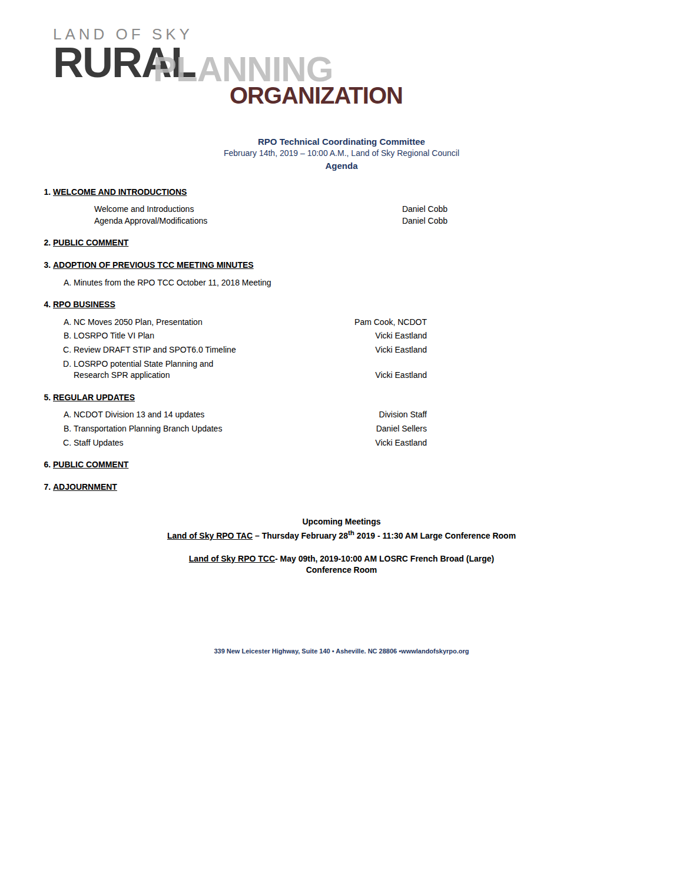LAND OF SKY
RURAL
PLANNING
ORGANIZATION
RPO Technical Coordinating Committee
February 14th, 2019 – 10:00 A.M., Land of Sky Regional Council
Agenda
Welcome and Introductions
Welcome and Introductions Daniel Cobb
Agenda Approval/Modifications Daniel Cobb
Public Comment
Adoption of Previous TCC Meeting Minutes
Minutes from the RPO TCC October 11, 2018 Meeting
RPO Business
NC Moves 2050 Plan, Presentation Pam Cook, NCDOT
LOSRPO Title VI Plan Vicki Eastland
Review DRAFT STIP and SPOT6.0 Timeline Vicki Eastland
LOSRPO potential State Planning and
Research SPR application Vicki Eastland
Regular Updates
NCDOT Division 13 and 14 updates Division Staff
Transportation Planning Branch Updates Daniel Sellers
Staff Updates Vicki Eastland
Public Comment
Adjournment
Upcoming Meetings
Land of Sky RPO TAC – Thursday February 28th 2019 - 11:30 AM Large Conference Room
Land of Sky RPO TCC- May 09th, 2019-10:00 AM LOSRC French Broad (Large)
Conference Room
339 New Leicester Highway, Suite 140 • Asheville. NC 28806 •wwwlandofskyrpo.org